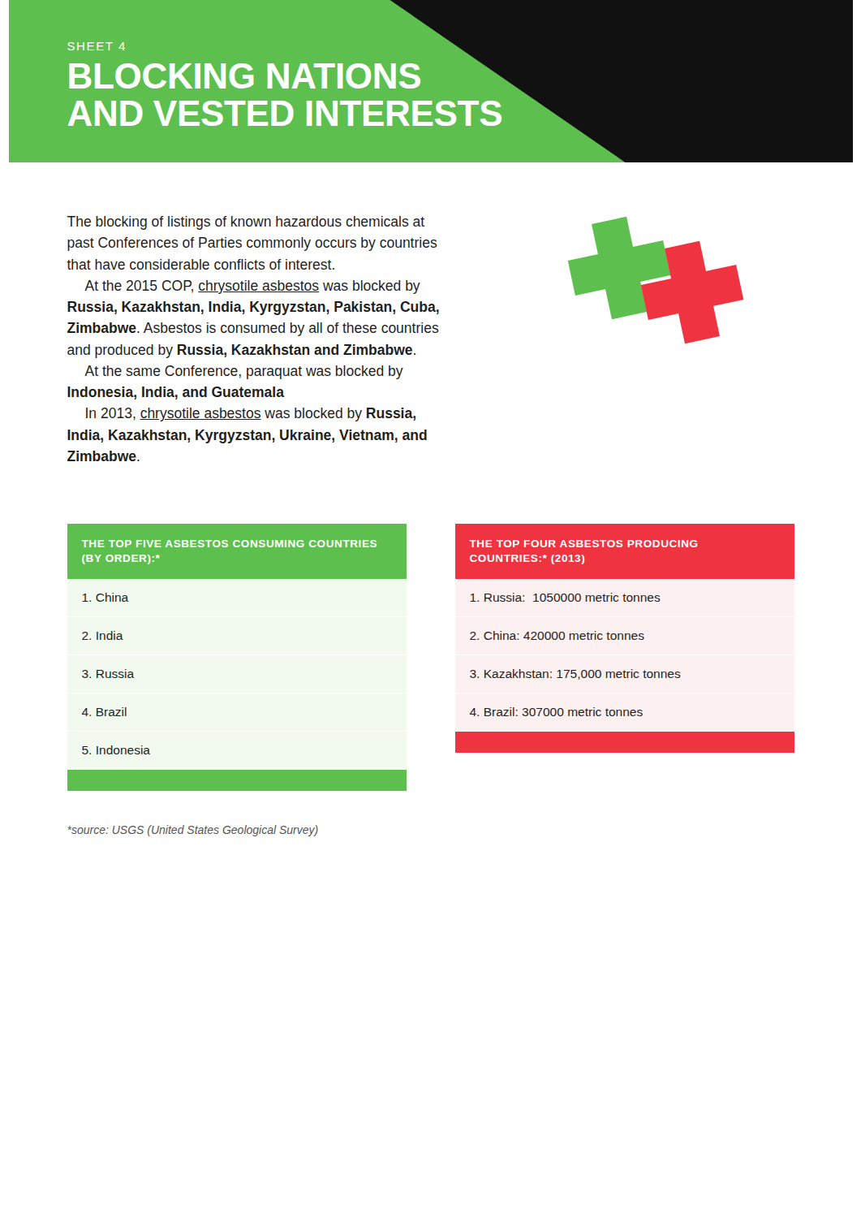Sheet 4
Blocking nations
and vested interests
The blocking of listings of known hazardous chemicals at past Conferences of Parties commonly occurs by countries that have considerable conflicts of interest.
At the 2015 COP, chrysotile asbestos was blocked by Russia, Kazakhstan, India, Kyrgyzstan, Pakistan, Cuba, Zimbabwe. Asbestos is consumed by all of these countries and produced by Russia, Kazakhstan and Zimbabwe.
At the same Conference, paraquat was blocked by Indonesia, India, and Guatemala
In 2013, chrysotile asbestos was blocked by Russia, India, Kazakhstan, Kyrgyzstan, Ukraine, Vietnam, and Zimbabwe.
The top five asbestos consuming countries (by order):*
| 1. China |
| 2. India |
| 3. Russia |
| 4. Brazil |
| 5. Indonesia |
The top four asbestos producing countries:* (2013)
| 1. Russia: 1050000 metric tonnes |
| 2. China: 420000 metric tonnes |
| 3. Kazakhstan: 175,000 metric tonnes |
| 4. Brazil: 307000 metric tonnes |
*source: USGS (United States Geological Survey)